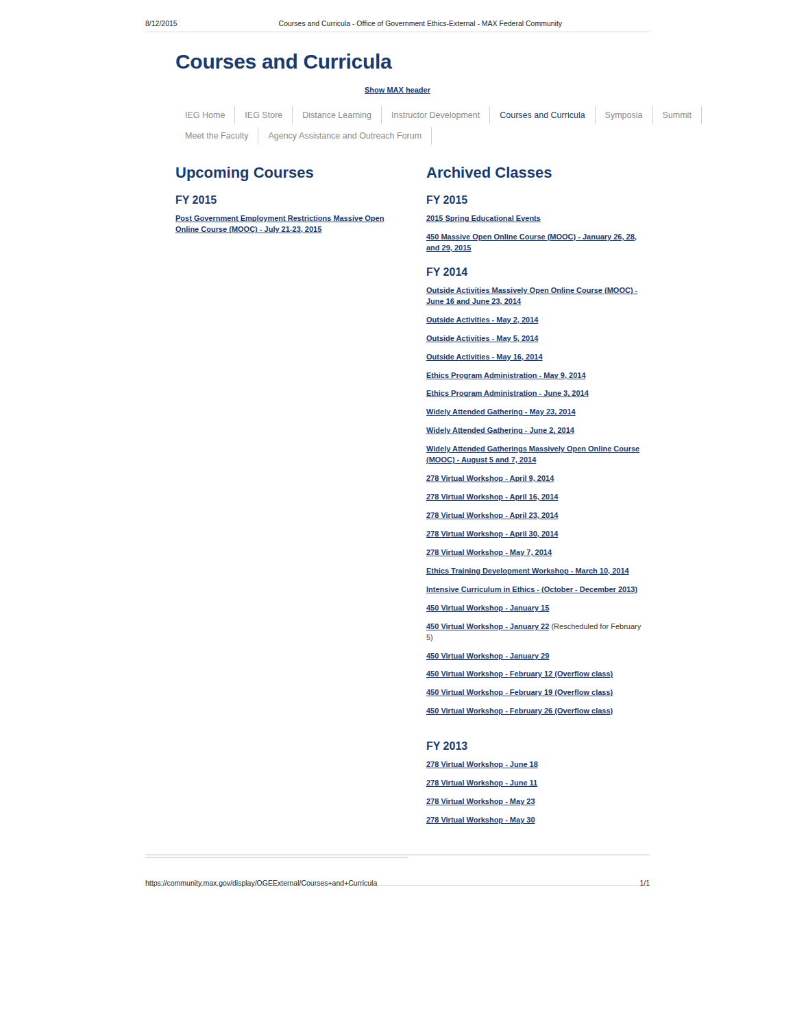8/12/2015 Courses and Curricula - Office of Government Ethics-External - MAX Federal Community
Courses and Curricula
Show MAX header
IEG Home IEG Store Distance Learning Instructor Development Courses and Curricula Symposia Summit
Meet the Faculty Agency Assistance and Outreach Forum
Upcoming Courses
FY 2015
Post Government Employment Restrictions Massive Open Online Course (MOOC) - July 21-23, 2015
Archived Classes
FY 2015
2015 Spring Educational Events
450 Massive Open Online Course (MOOC) - January 26, 28, and 29, 2015
FY 2014
Outside Activities Massively Open Online Course (MOOC) - June 16 and June 23, 2014
Outside Activities - May 2, 2014
Outside Activities - May 5, 2014
Outside Activities - May 16, 2014
Ethics Program Administration - May 9, 2014
Ethics Program Administration - June 3, 2014
Widely Attended Gathering - May 23, 2014
Widely Attended Gathering - June 2, 2014
Widely Attended Gatherings Massively Open Online Course (MOOC) - August 5 and 7, 2014
278 Virtual Workshop - April 9, 2014
278 Virtual Workshop - April 16, 2014
278 Virtual Workshop - April 23, 2014
278 Virtual Workshop - April 30, 2014
278 Virtual Workshop - May 7, 2014
Ethics Training Development Workshop - March 10, 2014
Intensive Curriculum in Ethics - (October - December 2013)
450 Virtual Workshop - January 15
450 Virtual Workshop - January 22 (Rescheduled for February 5)
450 Virtual Workshop - January 29
450 Virtual Workshop - February 12 (Overflow class)
450 Virtual Workshop - February 19 (Overflow class)
450 Virtual Workshop - February 26 (Overflow class)
FY 2013
278 Virtual Workshop - June 18
278 Virtual Workshop - June 11
278 Virtual Workshop - May 23
278 Virtual Workshop - May 30
https://community.max.gov/display/OGEExternal/Courses+and+Curricula 1/1